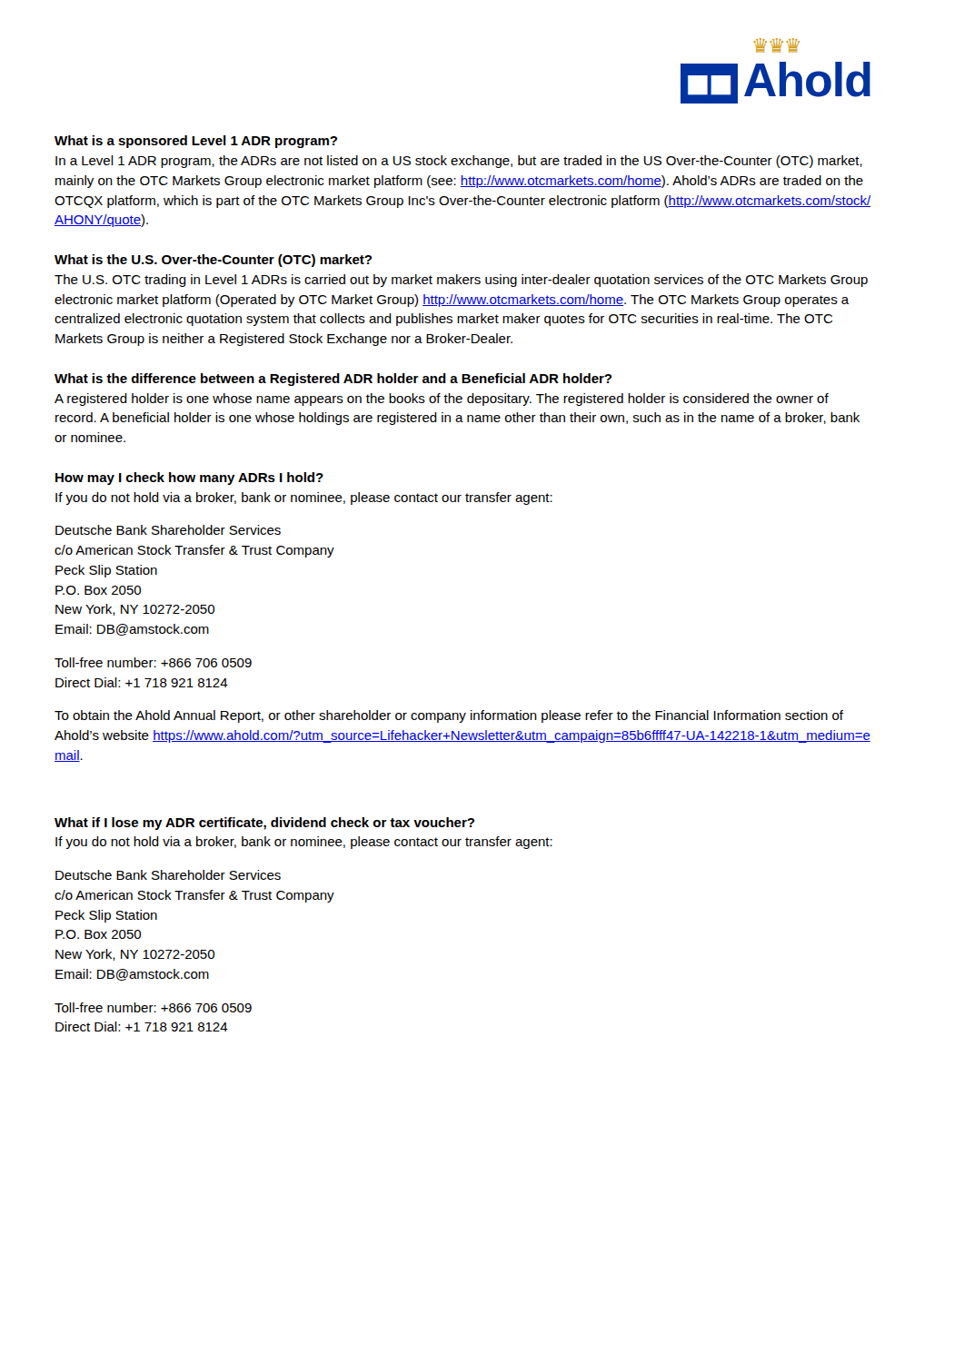♛♛♛
■■Ahold
What is a sponsored Level 1 ADR program?
In a Level 1 ADR program, the ADRs are not listed on a US stock exchange, but are traded in the US Over-the-Counter (OTC) market, mainly on the OTC Markets Group electronic market platform (see: http://www.otcmarkets.com/home). Ahold’s ADRs are traded on the OTCQX platform, which is part of the OTC Markets Group Inc's Over-the-Counter electronic platform (http://www.otcmarkets.com/stock/AHONY/quote).
What is the U.S. Over-the-Counter (OTC) market?
The U.S. OTC trading in Level 1 ADRs is carried out by market makers using inter-dealer quotation services of the OTC Markets Group electronic market platform (Operated by OTC Market Group) http://www.otcmarkets.com/home. The OTC Markets Group operates a centralized electronic quotation system that collects and publishes market maker quotes for OTC securities in real-time. The OTC Markets Group is neither a Registered Stock Exchange nor a Broker-Dealer.
What is the difference between a Registered ADR holder and a Beneficial ADR holder?
A registered holder is one whose name appears on the books of the depositary. The registered holder is considered the owner of record. A beneficial holder is one whose holdings are registered in a name other than their own, such as in the name of a broker, bank or nominee.
How may I check how many ADRs I hold?
If you do not hold via a broker, bank or nominee, please contact our transfer agent:
Deutsche Bank Shareholder Services
c/o American Stock Transfer & Trust Company
Peck Slip Station
P.O. Box 2050
New York, NY 10272-2050
Email: DB@amstock.com
Toll-free number: +866 706 0509
Direct Dial: +1 718 921 8124
To obtain the Ahold Annual Report, or other shareholder or company information please refer to the Financial Information section of Ahold’s website https://www.ahold.com/?utm_source=Lifehacker+Newsletter&utm_campaign=85b6ffff47-UA-142218-1&utm_medium=email.
What if I lose my ADR certificate, dividend check or tax voucher?
If you do not hold via a broker, bank or nominee, please contact our transfer agent:
Deutsche Bank Shareholder Services
c/o American Stock Transfer & Trust Company
Peck Slip Station
P.O. Box 2050
New York, NY 10272-2050
Email: DB@amstock.com
Toll-free number: +866 706 0509
Direct Dial: +1 718 921 8124